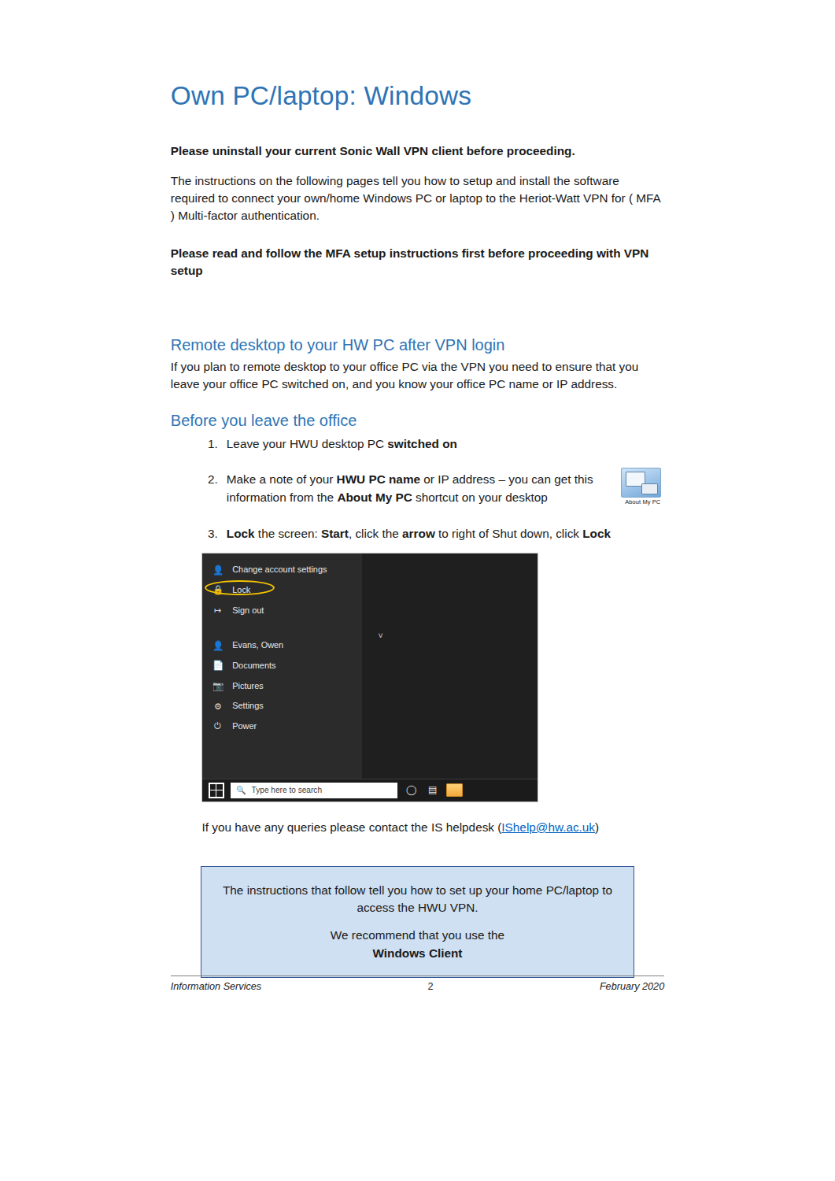Own PC/laptop: Windows
Please uninstall your current Sonic Wall VPN client before proceeding.
The instructions on the following pages tell you how to setup and install the software required to connect your own/home Windows PC or laptop to the Heriot-Watt VPN for ( MFA ) Multi-factor authentication.
Please read and follow the MFA setup instructions first before proceeding with VPN setup
Remote desktop to your HW PC after VPN login
If you plan to remote desktop to your office PC via the VPN you need to ensure that you leave your office PC switched on, and you know your office PC name or IP address.
Before you leave the office
Leave your HWU desktop PC switched on
Make a note of your HWU PC name or IP address – you can get this information from the About My PC shortcut on your desktop
About My PC
Lock the screen: Start, click the arrow to right of Shut down, click Lock
👤Change account settings
🔒Lock
↦Sign out
👤Evans, Owen
📄Documents
📷Pictures
⚙Settings
⏻Power
˅
🔍Type here to search
◯
▤
If you have any queries please contact the IS helpdesk (IShelp@hw.ac.uk)
The instructions that follow tell you how to set up your home PC/laptop to access the HWU VPN.
We recommend that you use the
Windows Client
Information Services
2
February 2020